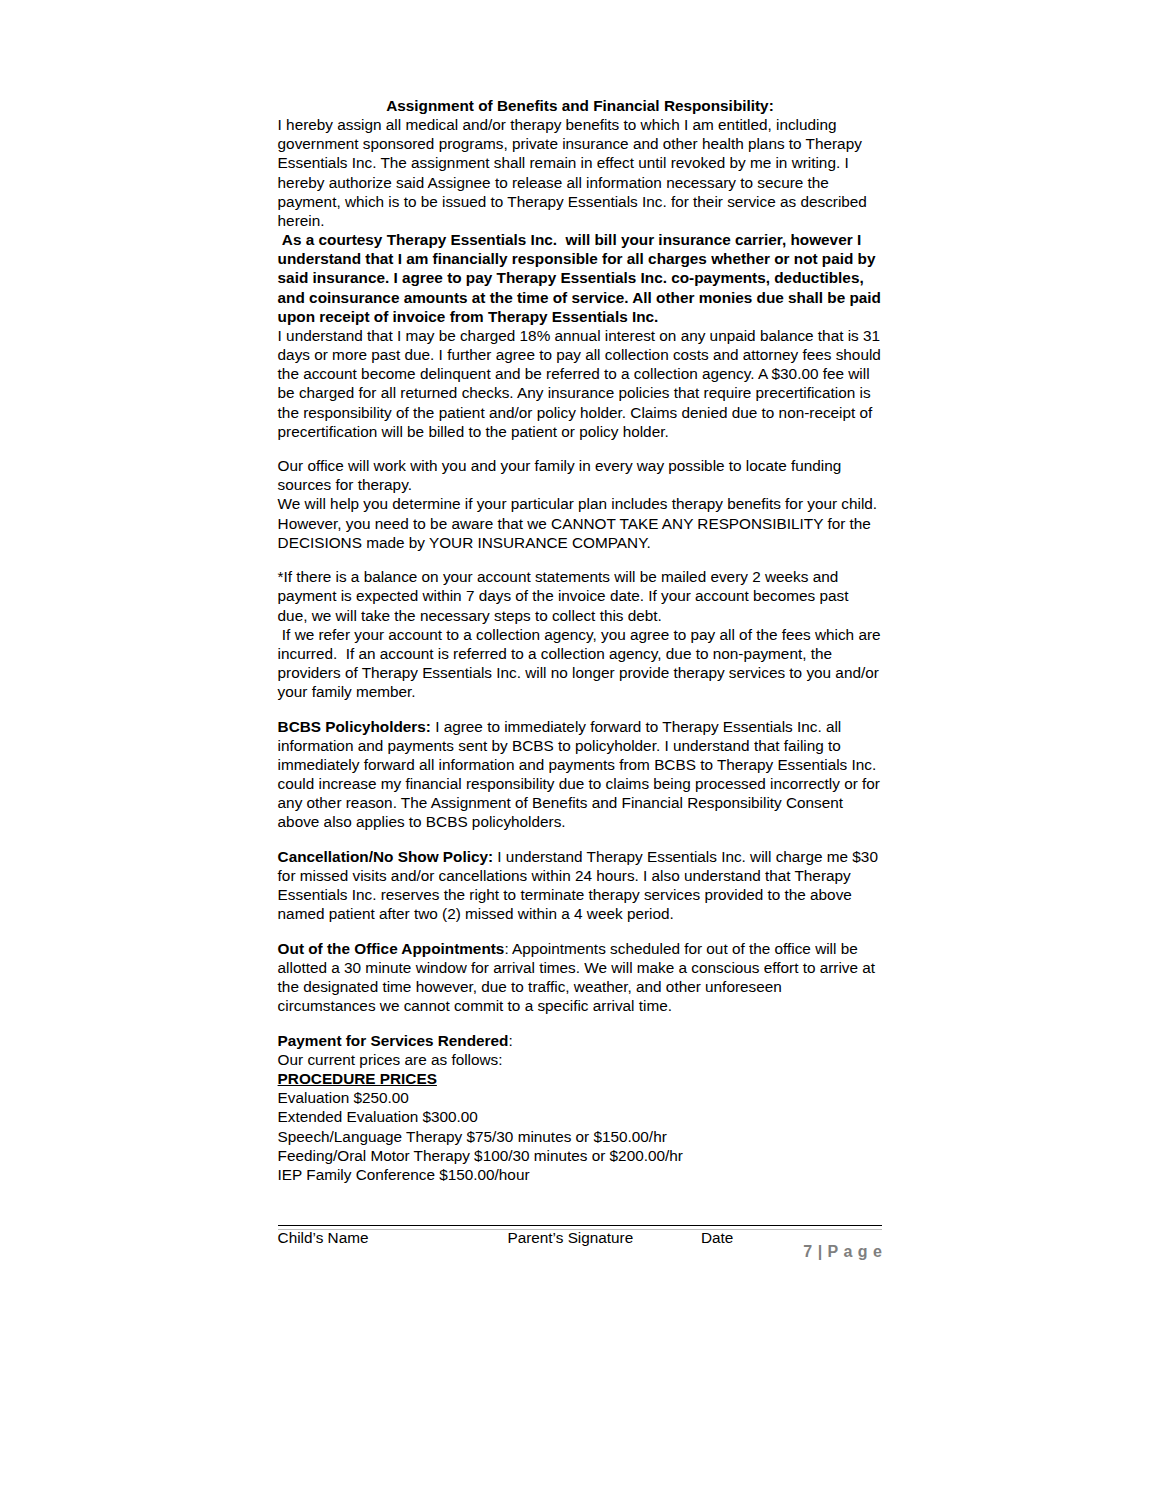Assignment of Benefits and Financial Responsibility:
I hereby assign all medical and/or therapy benefits to which I am entitled, including government sponsored programs, private insurance and other health plans to Therapy Essentials Inc. The assignment shall remain in effect until revoked by me in writing. I hereby authorize said Assignee to release all information necessary to secure the payment, which is to be issued to Therapy Essentials Inc. for their service as described herein.
As a courtesy Therapy Essentials Inc. will bill your insurance carrier, however I understand that I am financially responsible for all charges whether or not paid by said insurance. I agree to pay Therapy Essentials Inc. co-payments, deductibles, and coinsurance amounts at the time of service. All other monies due shall be paid upon receipt of invoice from Therapy Essentials Inc.
I understand that I may be charged 18% annual interest on any unpaid balance that is 31 days or more past due. I further agree to pay all collection costs and attorney fees should the account become delinquent and be referred to a collection agency. A $30.00 fee will be charged for all returned checks. Any insurance policies that require precertification is the responsibility of the patient and/or policy holder. Claims denied due to non-receipt of precertification will be billed to the patient or policy holder.
Our office will work with you and your family in every way possible to locate funding sources for therapy.
We will help you determine if your particular plan includes therapy benefits for your child. However, you need to be aware that we CANNOT TAKE ANY RESPONSIBILITY for the DECISIONS made by YOUR INSURANCE COMPANY.
*If there is a balance on your account statements will be mailed every 2 weeks and payment is expected within 7 days of the invoice date. If your account becomes past due, we will take the necessary steps to collect this debt.
If we refer your account to a collection agency, you agree to pay all of the fees which are incurred. If an account is referred to a collection agency, due to non-payment, the providers of Therapy Essentials Inc. will no longer provide therapy services to you and/or your family member.
BCBS Policyholders: I agree to immediately forward to Therapy Essentials Inc. all information and payments sent by BCBS to policyholder. I understand that failing to immediately forward all information and payments from BCBS to Therapy Essentials Inc. could increase my financial responsibility due to claims being processed incorrectly or for any other reason. The Assignment of Benefits and Financial Responsibility Consent above also applies to BCBS policyholders.
Cancellation/No Show Policy: I understand Therapy Essentials Inc. will charge me $30 for missed visits and/or cancellations within 24 hours. I also understand that Therapy Essentials Inc. reserves the right to terminate therapy services provided to the above named patient after two (2) missed within a 4 week period.
Out of the Office Appointments: Appointments scheduled for out of the office will be allotted a 30 minute window for arrival times. We will make a conscious effort to arrive at the designated time however, due to traffic, weather, and other unforeseen circumstances we cannot commit to a specific arrival time.
Payment for Services Rendered:
Our current prices are as follows:
PROCEDURE PRICES
Evaluation $250.00
Extended Evaluation $300.00
Speech/Language Therapy $75/30 minutes or $150.00/hr
Feeding/Oral Motor Therapy $100/30 minutes or $200.00/hr
IEP Family Conference $150.00/hour
Child’s Name Parent’s Signature Date
7 | P a g e